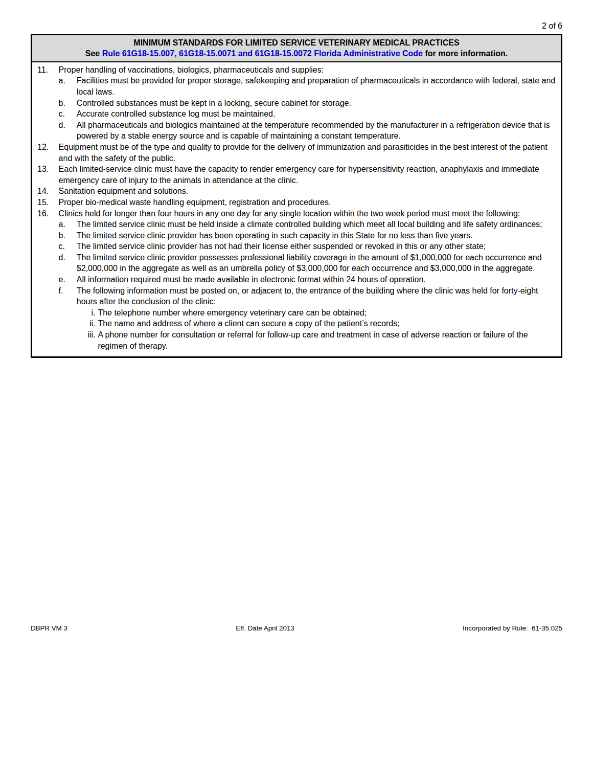2 of 6
MINIMUM STANDARDS FOR LIMITED SERVICE VETERINARY MEDICAL PRACTICES
See Rule 61G18-15.007, 61G18-15.0071 and 61G18-15.0072 Florida Administrative Code for more information.
11. Proper handling of vaccinations, biologics, pharmaceuticals and supplies:
a. Facilities must be provided for proper storage, safekeeping and preparation of pharmaceuticals in accordance with federal, state and local laws.
b. Controlled substances must be kept in a locking, secure cabinet for storage.
c. Accurate controlled substance log must be maintained.
d. All pharmaceuticals and biologics maintained at the temperature recommended by the manufacturer in a refrigeration device that is powered by a stable energy source and is capable of maintaining a constant temperature.
12. Equipment must be of the type and quality to provide for the delivery of immunization and parasiticides in the best interest of the patient and with the safety of the public.
13. Each limited-service clinic must have the capacity to render emergency care for hypersensitivity reaction, anaphylaxis and immediate emergency care of injury to the animals in attendance at the clinic.
14. Sanitation equipment and solutions.
15. Proper bio-medical waste handling equipment, registration and procedures.
16. Clinics held for longer than four hours in any one day for any single location within the two week period must meet the following:
a. The limited service clinic must be held inside a climate controlled building which meet all local building and life safety ordinances;
b. The limited service clinic provider has been operating in such capacity in this State for no less than five years.
c. The limited service clinic provider has not had their license either suspended or revoked in this or any other state;
d. The limited service clinic provider possesses professional liability coverage in the amount of $1,000,000 for each occurrence and $2,000,000 in the aggregate as well as an umbrella policy of $3,000,000 for each occurrence and $3,000,000 in the aggregate.
e. All information required must be made available in electronic format within 24 hours of operation.
f. The following information must be posted on, or adjacent to, the entrance of the building where the clinic was held for forty-eight hours after the conclusion of the clinic:
i. The telephone number where emergency veterinary care can be obtained;
ii. The name and address of where a client can secure a copy of the patient’s records;
iii. A phone number for consultation or referral for follow-up care and treatment in case of adverse reaction or failure of the regimen of therapy.
DBPR VM 3 Eff. Date April 2013 Incorporated by Rule: 61-35.025